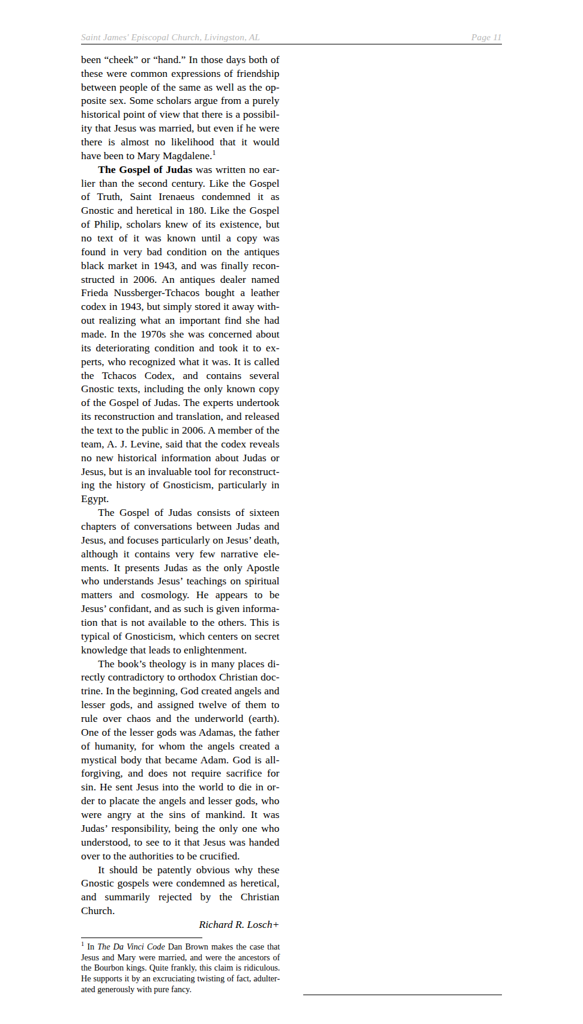Saint James' Episcopal Church, Livingston, AL Page 11
been “cheek” or “hand.” In those days both of these were common expressions of friendship between people of the same as well as the opposite sex. Some scholars argue from a purely historical point of view that there is a possibility that Jesus was married, but even if he were there is almost no likelihood that it would have been to Mary Magdalene.1
The Gospel of Judas was written no earlier than the second century. Like the Gospel of Truth, Saint Irenaeus condemned it as Gnostic and heretical in 180. Like the Gospel of Philip, scholars knew of its existence, but no text of it was known until a copy was found in very bad condition on the antiques black market in 1943, and was finally reconstructed in 2006. An antiques dealer named Frieda Nussberger-Tchacos bought a leather codex in 1943, but simply stored it away without realizing what an important find she had made. In the 1970s she was concerned about its deteriorating condition and took it to experts, who recognized what it was. It is called the Tchacos Codex, and contains several Gnostic texts, including the only known copy of the Gospel of Judas. The experts undertook its reconstruction and translation, and released the text to the public in 2006. A member of the team, A. J. Levine, said that the codex reveals no new historical information about Judas or Jesus, but is an invaluable tool for reconstructing the history of Gnosticism, particularly in Egypt.
The Gospel of Judas consists of sixteen chapters of conversations between Judas and Jesus, and focuses particularly on Jesus’ death, although it contains very few narrative elements. It presents Judas as the only Apostle who understands Jesus’ teachings on spiritual matters and cosmology. He appears to be Jesus’ confidant, and as such is given information that is not available to the others. This is typical of Gnosticism, which centers on secret knowledge that leads to enlightenment.
The book’s theology is in many places directly contradictory to orthodox Christian doctrine. In the beginning, God created angels and lesser gods, and assigned twelve of them to rule over chaos and the underworld (earth). One of the lesser gods was Adamas, the father of humanity, for whom the angels created a mystical body that became Adam. God is all-forgiving, and does not require sacrifice for sin. He sent Jesus into the world to die in order to placate the angels and lesser gods, who were angry at the sins of mankind. It was Judas’ responsibility, being the only one who understood, to see to it that Jesus was handed over to the authorities to be crucified.
It should be patently obvious why these Gnostic gospels were condemned as heretical, and summarily rejected by the Christian Church.
Richard R. Losch+
1 In The Da Vinci Code Dan Brown makes the case that Jesus and Mary were married, and were the ancestors of the Bourbon kings. Quite frankly, this claim is ridiculous. He supports it by an excruciating twisting of fact, adulterated generously with pure fancy.